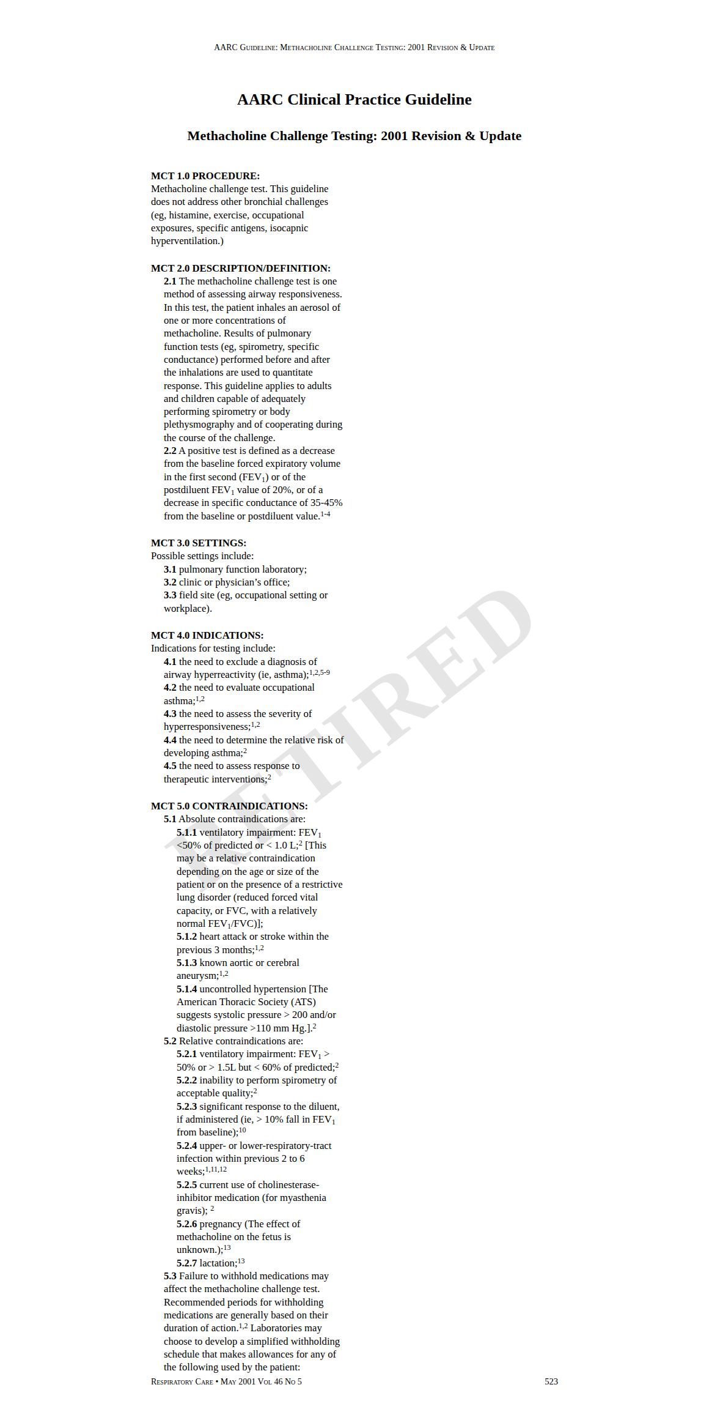AARC Guideline: Methacholine Challenge Testing: 2001 Revision & Update
AARC Clinical Practice Guideline
Methacholine Challenge Testing: 2001 Revision & Update
MCT 1.0 PROCEDURE:
Methacholine challenge test. This guideline does not address other bronchial challenges (eg, histamine, exercise, occupational exposures, specific antigens, isocapnic hyperventilation.)
MCT 2.0 DESCRIPTION/DEFINITION:
2.1 The methacholine challenge test is one method of assessing airway responsiveness. In this test, the patient inhales an aerosol of one or more concentrations of methacholine. Results of pulmonary function tests (eg, spirometry, specific conductance) performed before and after the inhalations are used to quantitate response. This guideline applies to adults and children capable of adequately performing spirometry or body plethysmography and of cooperating during the course of the challenge.
2.2 A positive test is defined as a decrease from the baseline forced expiratory volume in the first second (FEV1) or of the postdiluent FEV1 value of 20%, or of a decrease in specific conductance of 35-45% from the baseline or postdiluent value.1-4
MCT 3.0 SETTINGS:
Possible settings include:
3.1 pulmonary function laboratory;
3.2 clinic or physician’s office;
3.3 field site (eg, occupational setting or workplace).
MCT 4.0 INDICATIONS:
Indications for testing include:
4.1 the need to exclude a diagnosis of airway hyperreactivity (ie, asthma);1,2,5-9
4.2 the need to evaluate occupational asthma;1,2
4.3 the need to assess the severity of hyperresponsiveness;1,2
4.4 the need to determine the relative risk of developing asthma;2
4.5 the need to assess response to therapeutic interventions;2
MCT 5.0 CONTRAINDICATIONS:
5.1 Absolute contraindications are:
5.1.1 ventilatory impairment: FEV1 <50% of predicted or < 1.0 L;2 [This may be a relative contraindication depending on the age or size of the patient or on the presence of a restrictive lung disorder (reduced forced vital capacity, or FVC, with a relatively normal FEV1/FVC)];
5.1.2 heart attack or stroke within the previous 3 months;1,2
5.1.3 known aortic or cerebral aneurysm;1,2
5.1.4 uncontrolled hypertension [The American Thoracic Society (ATS) suggests systolic pressure > 200 and/or diastolic pressure >110 mm Hg.].2
5.2 Relative contraindications are:
5.2.1 ventilatory impairment: FEV1 > 50% or > 1.5L but < 60% of predicted;2
5.2.2 inability to perform spirometry of acceptable quality;2
5.2.3 significant response to the diluent, if administered (ie, > 10% fall in FEV1 from baseline);10
5.2.4 upper- or lower-respiratory-tract infection within previous 2 to 6 weeks;1,11,12
5.2.5 current use of cholinesterase-inhibitor medication (for myasthenia gravis); 2
5.2.6 pregnancy (The effect of methacholine on the fetus is unknown.);13
5.2.7 lactation;13
5.3 Failure to withhold medications may affect the methacholine challenge test. Recommended periods for withholding medications are generally based on their duration of action.1,2 Laboratories may choose to develop a simplified withholding schedule that makes allowances for any of the following used by the patient:
RETIRED
Respiratory Care • May 2001 Vol 46 No 5 523